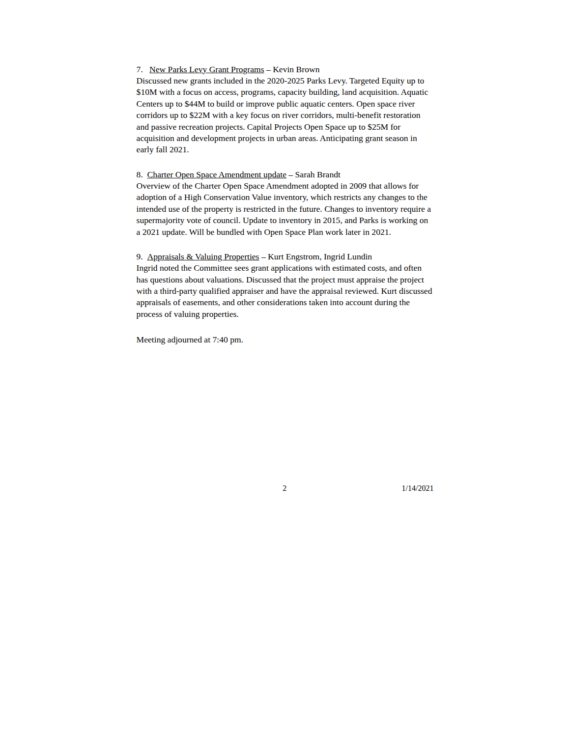7. New Parks Levy Grant Programs – Kevin Brown
Discussed new grants included in the 2020-2025 Parks Levy. Targeted Equity up to $10M with a focus on access, programs, capacity building, land acquisition. Aquatic Centers up to $44M to build or improve public aquatic centers. Open space river corridors up to $22M with a key focus on river corridors, multi-benefit restoration and passive recreation projects. Capital Projects Open Space up to $25M for acquisition and development projects in urban areas. Anticipating grant season in early fall 2021.
8. Charter Open Space Amendment update – Sarah Brandt
Overview of the Charter Open Space Amendment adopted in 2009 that allows for adoption of a High Conservation Value inventory, which restricts any changes to the intended use of the property is restricted in the future. Changes to inventory require a supermajority vote of council. Update to inventory in 2015, and Parks is working on a 2021 update. Will be bundled with Open Space Plan work later in 2021.
9. Appraisals & Valuing Properties – Kurt Engstrom, Ingrid Lundin
Ingrid noted the Committee sees grant applications with estimated costs, and often has questions about valuations. Discussed that the project must appraise the project with a third-party qualified appraiser and have the appraisal reviewed. Kurt discussed appraisals of easements, and other considerations taken into account during the process of valuing properties.
Meeting adjourned at 7:40 pm.
2 1/14/2021